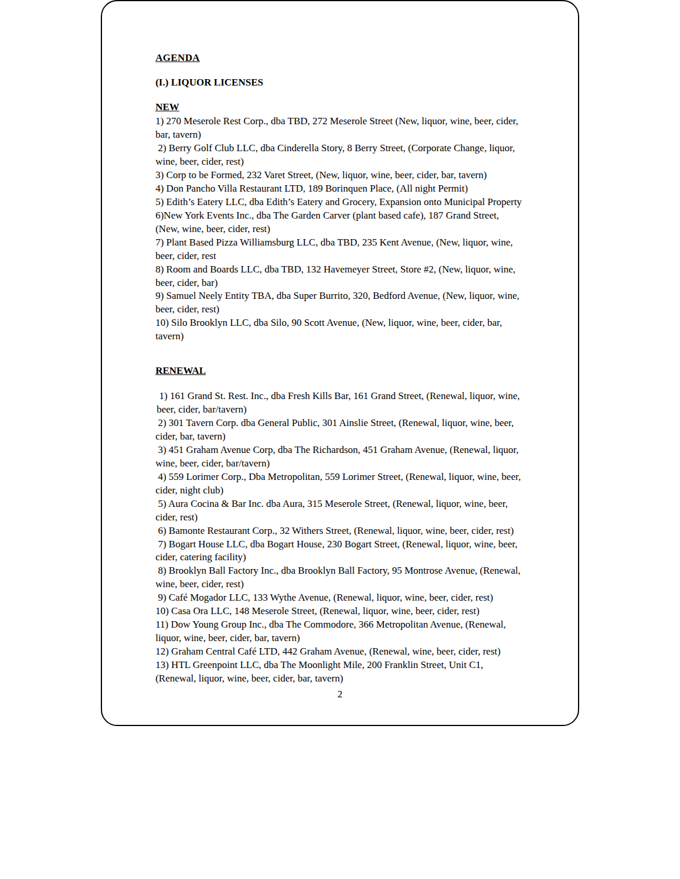AGENDA
(I.) LIQUOR LICENSES
NEW
1) 270 Meserole Rest Corp., dba TBD, 272 Meserole Street (New, liquor, wine, beer, cider, bar, tavern)
2) Berry Golf Club LLC, dba Cinderella Story, 8 Berry Street, (Corporate Change, liquor, wine, beer, cider, rest)
3) Corp to be Formed, 232 Varet Street, (New, liquor, wine, beer, cider, bar, tavern)
4) Don Pancho Villa Restaurant LTD, 189 Borinquen Place, (All night Permit)
5) Edith’s Eatery LLC, dba Edith’s Eatery and Grocery, Expansion onto Municipal Property
6)New York Events Inc., dba The Garden Carver (plant based cafe), 187 Grand Street, (New, wine, beer, cider, rest)
7) Plant Based Pizza Williamsburg LLC, dba TBD, 235 Kent Avenue, (New, liquor, wine, beer, cider, rest
8) Room and Boards LLC, dba TBD, 132 Havemeyer Street, Store #2, (New, liquor, wine, beer, cider, bar)
9) Samuel Neely Entity TBA, dba Super Burrito, 320, Bedford Avenue, (New, liquor, wine, beer, cider, rest)
10) Silo Brooklyn LLC, dba Silo, 90 Scott Avenue, (New, liquor, wine, beer, cider, bar, tavern)
RENEWAL
1) 161 Grand St. Rest. Inc., dba Fresh Kills Bar, 161 Grand Street, (Renewal, liquor, wine, beer, cider, bar/tavern)
2) 301 Tavern Corp. dba General Public, 301 Ainslie Street, (Renewal, liquor, wine, beer, cider, bar, tavern)
3) 451 Graham Avenue Corp, dba The Richardson, 451 Graham Avenue, (Renewal, liquor, wine, beer, cider, bar/tavern)
4) 559 Lorimer Corp., Dba Metropolitan, 559 Lorimer Street, (Renewal, liquor, wine, beer, cider, night club)
5) Aura Cocina & Bar Inc. dba Aura, 315 Meserole Street, (Renewal, liquor, wine, beer, cider, rest)
6) Bamonte Restaurant Corp., 32 Withers Street, (Renewal, liquor, wine, beer, cider, rest)
7) Bogart House LLC, dba Bogart House, 230 Bogart Street, (Renewal, liquor, wine, beer, cider, catering facility)
8) Brooklyn Ball Factory Inc., dba Brooklyn Ball Factory, 95 Montrose Avenue, (Renewal, wine, beer, cider, rest)
9) Café Mogador LLC, 133 Wythe Avenue, (Renewal, liquor, wine, beer, cider, rest)
10) Casa Ora LLC, 148 Meserole Street, (Renewal, liquor, wine, beer, cider, rest)
11) Dow Young Group Inc., dba The Commodore, 366 Metropolitan Avenue, (Renewal, liquor, wine, beer, cider, bar, tavern)
12) Graham Central Café LTD, 442 Graham Avenue, (Renewal, wine, beer, cider, rest)
13) HTL Greenpoint LLC, dba The Moonlight Mile, 200 Franklin Street, Unit C1, (Renewal, liquor, wine, beer, cider, bar, tavern)
2